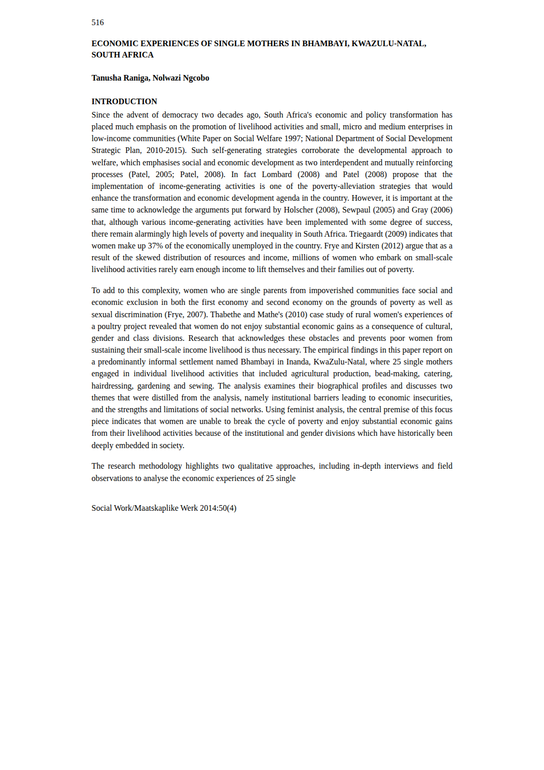516
Economic Experiences of Single Mothers in Bhambayi, KwaZulu-Natal, South Africa
Tanusha Raniga, Nolwazi Ngcobo
Introduction
Since the advent of democracy two decades ago, South Africa's economic and policy transformation has placed much emphasis on the promotion of livelihood activities and small, micro and medium enterprises in low-income communities (White Paper on Social Welfare 1997; National Department of Social Development Strategic Plan, 2010-2015). Such self-generating strategies corroborate the developmental approach to welfare, which emphasises social and economic development as two interdependent and mutually reinforcing processes (Patel, 2005; Patel, 2008). In fact Lombard (2008) and Patel (2008) propose that the implementation of income-generating activities is one of the poverty-alleviation strategies that would enhance the transformation and economic development agenda in the country. However, it is important at the same time to acknowledge the arguments put forward by Holscher (2008), Sewpaul (2005) and Gray (2006) that, although various income-generating activities have been implemented with some degree of success, there remain alarmingly high levels of poverty and inequality in South Africa. Triegaardt (2009) indicates that women make up 37% of the economically unemployed in the country. Frye and Kirsten (2012) argue that as a result of the skewed distribution of resources and income, millions of women who embark on small-scale livelihood activities rarely earn enough income to lift themselves and their families out of poverty.
To add to this complexity, women who are single parents from impoverished communities face social and economic exclusion in both the first economy and second economy on the grounds of poverty as well as sexual discrimination (Frye, 2007). Thabethe and Mathe's (2010) case study of rural women's experiences of a poultry project revealed that women do not enjoy substantial economic gains as a consequence of cultural, gender and class divisions. Research that acknowledges these obstacles and prevents poor women from sustaining their small-scale income livelihood is thus necessary. The empirical findings in this paper report on a predominantly informal settlement named Bhambayi in Inanda, KwaZulu-Natal, where 25 single mothers engaged in individual livelihood activities that included agricultural production, bead-making, catering, hairdressing, gardening and sewing. The analysis examines their biographical profiles and discusses two themes that were distilled from the analysis, namely institutional barriers leading to economic insecurities, and the strengths and limitations of social networks. Using feminist analysis, the central premise of this focus piece indicates that women are unable to break the cycle of poverty and enjoy substantial economic gains from their livelihood activities because of the institutional and gender divisions which have historically been deeply embedded in society.
The research methodology highlights two qualitative approaches, including in-depth interviews and field observations to analyse the economic experiences of 25 single
Social Work/Maatskaplike Werk 2014:50(4)